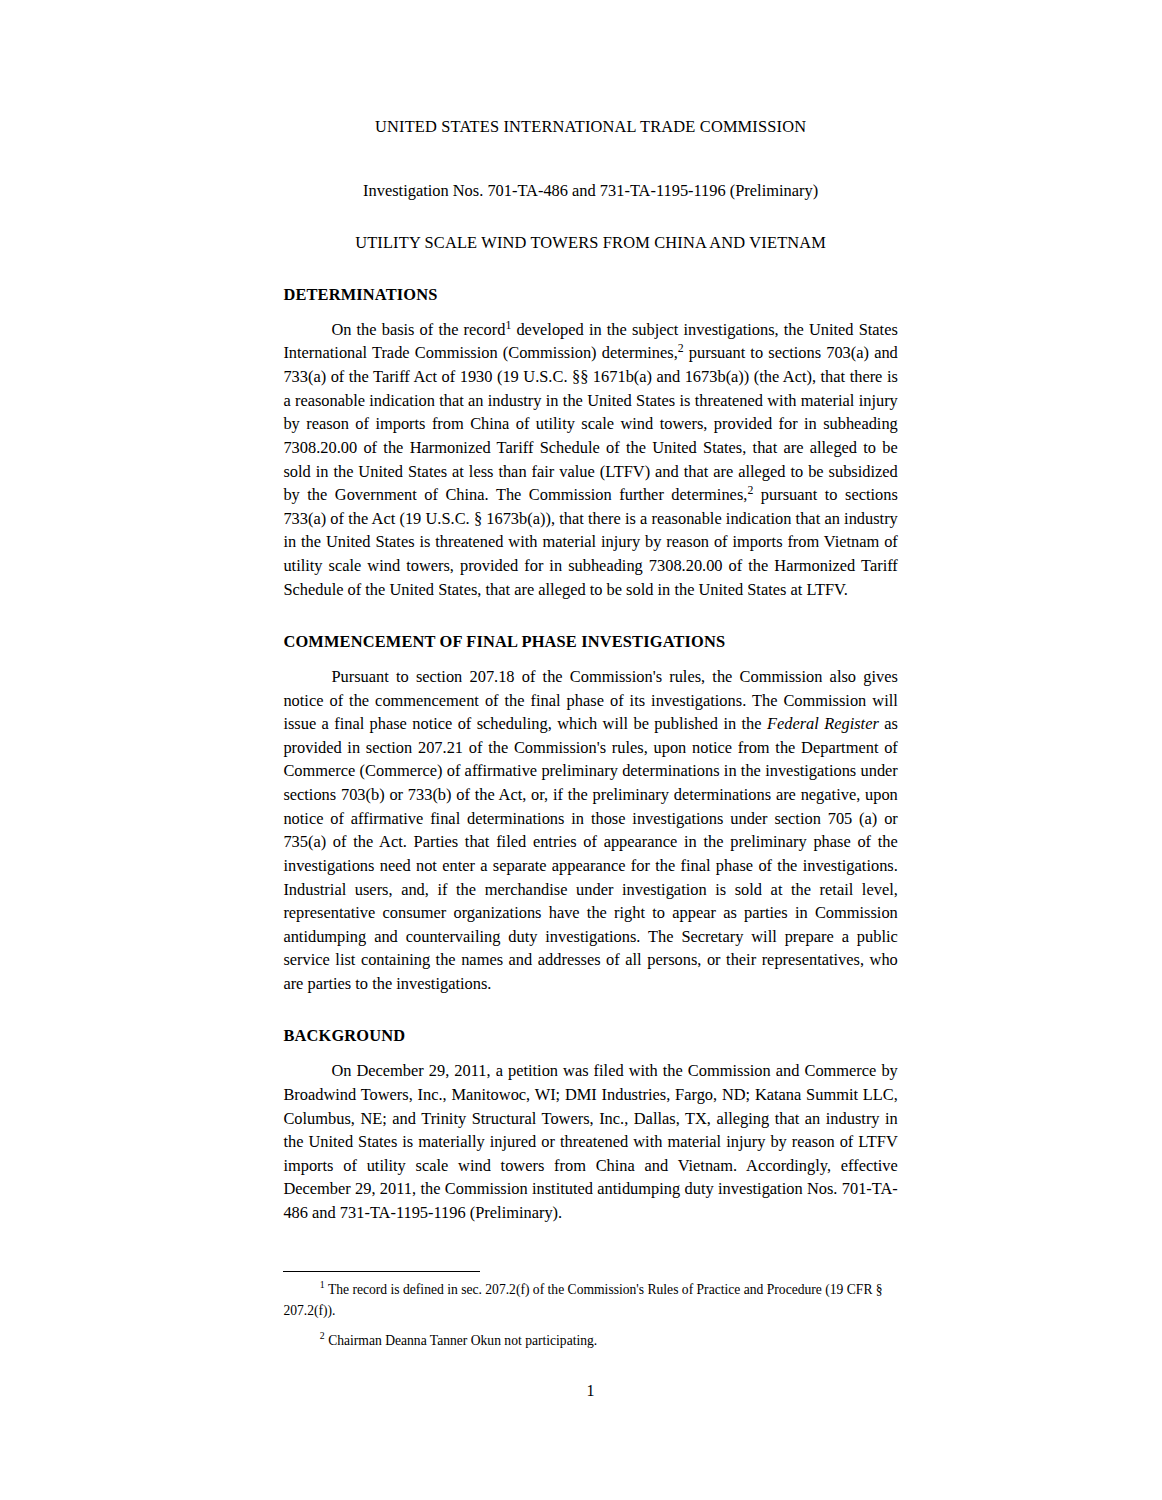UNITED STATES INTERNATIONAL TRADE COMMISSION
Investigation Nos. 701-TA-486 and 731-TA-1195-1196 (Preliminary)
UTILITY SCALE WIND TOWERS FROM CHINA AND VIETNAM
DETERMINATIONS
On the basis of the record1 developed in the subject investigations, the United States International Trade Commission (Commission) determines,2 pursuant to sections 703(a) and 733(a) of the Tariff Act of 1930 (19 U.S.C. §§ 1671b(a) and 1673b(a)) (the Act), that there is a reasonable indication that an industry in the United States is threatened with material injury by reason of imports from China of utility scale wind towers, provided for in subheading 7308.20.00 of the Harmonized Tariff Schedule of the United States, that are alleged to be sold in the United States at less than fair value (LTFV) and that are alleged to be subsidized by the Government of China. The Commission further determines,2 pursuant to sections 733(a) of the Act (19 U.S.C. § 1673b(a)), that there is a reasonable indication that an industry in the United States is threatened with material injury by reason of imports from Vietnam of utility scale wind towers, provided for in subheading 7308.20.00 of the Harmonized Tariff Schedule of the United States, that are alleged to be sold in the United States at LTFV.
COMMENCEMENT OF FINAL PHASE INVESTIGATIONS
Pursuant to section 207.18 of the Commission's rules, the Commission also gives notice of the commencement of the final phase of its investigations. The Commission will issue a final phase notice of scheduling, which will be published in the Federal Register as provided in section 207.21 of the Commission's rules, upon notice from the Department of Commerce (Commerce) of affirmative preliminary determinations in the investigations under sections 703(b) or 733(b) of the Act, or, if the preliminary determinations are negative, upon notice of affirmative final determinations in those investigations under section 705 (a) or 735(a) of the Act. Parties that filed entries of appearance in the preliminary phase of the investigations need not enter a separate appearance for the final phase of the investigations. Industrial users, and, if the merchandise under investigation is sold at the retail level, representative consumer organizations have the right to appear as parties in Commission antidumping and countervailing duty investigations. The Secretary will prepare a public service list containing the names and addresses of all persons, or their representatives, who are parties to the investigations.
BACKGROUND
On December 29, 2011, a petition was filed with the Commission and Commerce by Broadwind Towers, Inc., Manitowoc, WI; DMI Industries, Fargo, ND; Katana Summit LLC, Columbus, NE; and Trinity Structural Towers, Inc., Dallas, TX, alleging that an industry in the United States is materially injured or threatened with material injury by reason of LTFV imports of utility scale wind towers from China and Vietnam. Accordingly, effective December 29, 2011, the Commission instituted antidumping duty investigation Nos. 701-TA-486 and 731-TA-1195-1196 (Preliminary).
1 The record is defined in sec. 207.2(f) of the Commission's Rules of Practice and Procedure (19 CFR § 207.2(f)).
2 Chairman Deanna Tanner Okun not participating.
1